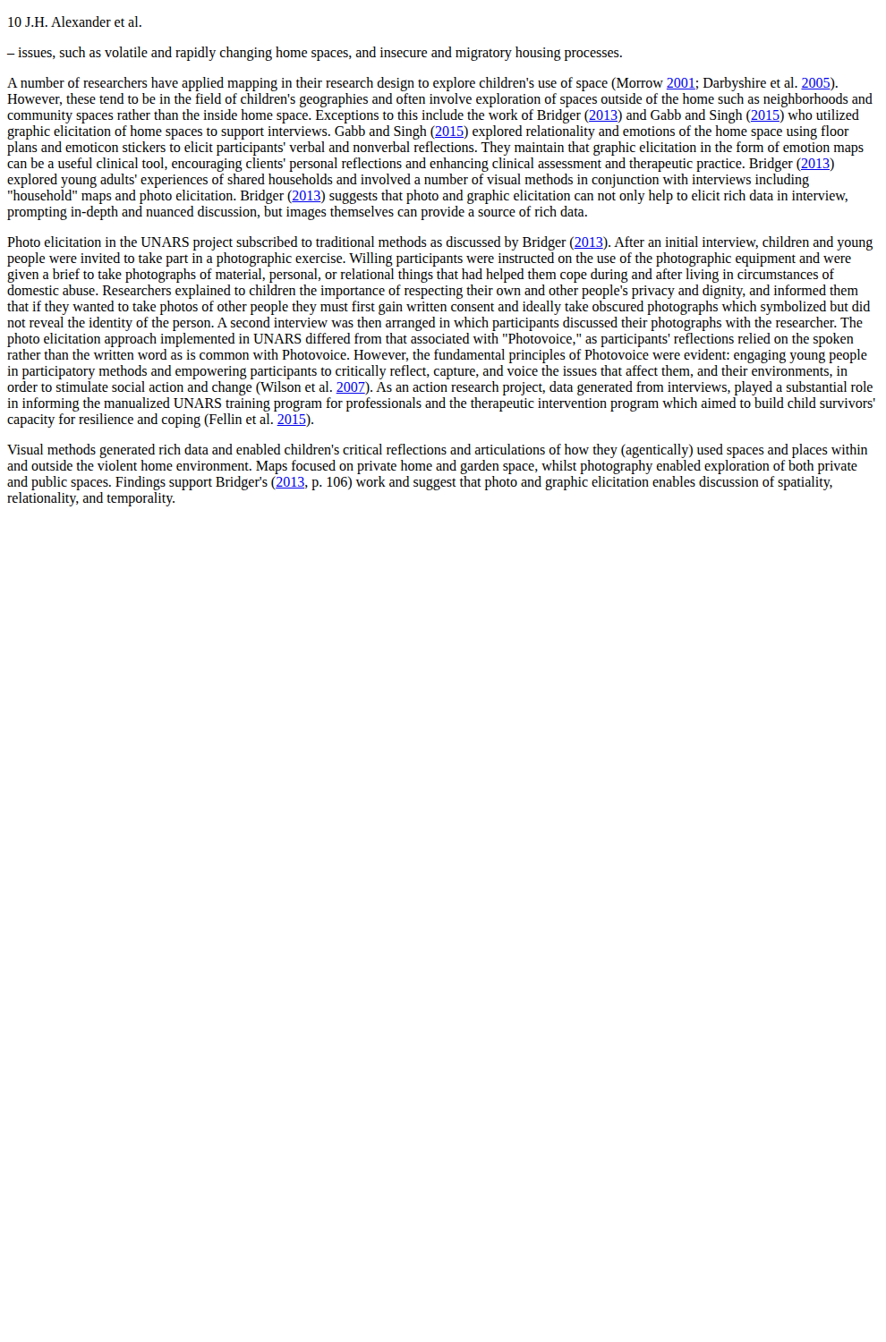10 J.H. Alexander et al.
– issues, such as volatile and rapidly changing home spaces, and insecure and migratory housing processes.
A number of researchers have applied mapping in their research design to explore children's use of space (Morrow 2001; Darbyshire et al. 2005). However, these tend to be in the field of children's geographies and often involve exploration of spaces outside of the home such as neighborhoods and community spaces rather than the inside home space. Exceptions to this include the work of Bridger (2013) and Gabb and Singh (2015) who utilized graphic elicitation of home spaces to support interviews. Gabb and Singh (2015) explored relationality and emotions of the home space using floor plans and emoticon stickers to elicit participants' verbal and nonverbal reflections. They maintain that graphic elicitation in the form of emotion maps can be a useful clinical tool, encouraging clients' personal reflections and enhancing clinical assessment and therapeutic practice. Bridger (2013) explored young adults' experiences of shared households and involved a number of visual methods in conjunction with interviews including "household" maps and photo elicitation. Bridger (2013) suggests that photo and graphic elicitation can not only help to elicit rich data in interview, prompting in-depth and nuanced discussion, but images themselves can provide a source of rich data.
Photo elicitation in the UNARS project subscribed to traditional methods as discussed by Bridger (2013). After an initial interview, children and young people were invited to take part in a photographic exercise. Willing participants were instructed on the use of the photographic equipment and were given a brief to take photographs of material, personal, or relational things that had helped them cope during and after living in circumstances of domestic abuse. Researchers explained to children the importance of respecting their own and other people's privacy and dignity, and informed them that if they wanted to take photos of other people they must first gain written consent and ideally take obscured photographs which symbolized but did not reveal the identity of the person. A second interview was then arranged in which participants discussed their photographs with the researcher. The photo elicitation approach implemented in UNARS differed from that associated with "Photovoice," as participants' reflections relied on the spoken rather than the written word as is common with Photovoice. However, the fundamental principles of Photovoice were evident: engaging young people in participatory methods and empowering participants to critically reflect, capture, and voice the issues that affect them, and their environments, in order to stimulate social action and change (Wilson et al. 2007). As an action research project, data generated from interviews, played a substantial role in informing the manualized UNARS training program for professionals and the therapeutic intervention program which aimed to build child survivors' capacity for resilience and coping (Fellin et al. 2015).
Visual methods generated rich data and enabled children's critical reflections and articulations of how they (agentically) used spaces and places within and outside the violent home environment. Maps focused on private home and garden space, whilst photography enabled exploration of both private and public spaces. Findings support Bridger's (2013, p. 106) work and suggest that photo and graphic elicitation enables discussion of spatiality, relationality, and temporality.